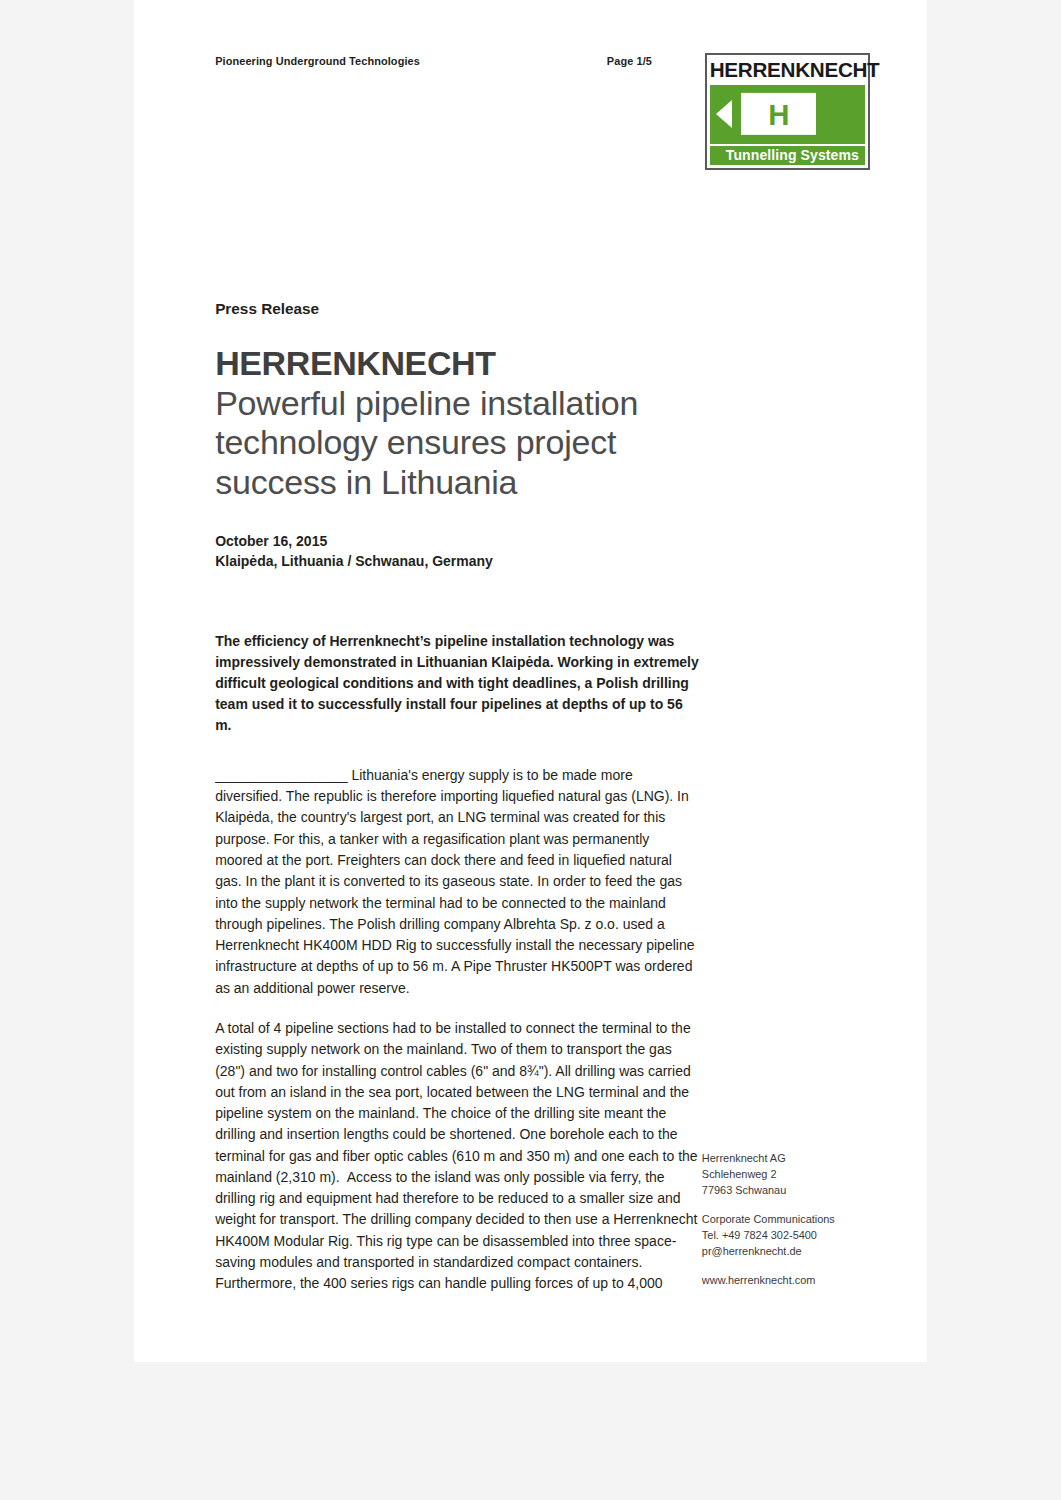Pioneering Underground Technologies
Page 1/5
HERRENKNECHT
H
Tunnelling Systems
Press Release
HERRENKNECHT Powerful pipeline installation technology ensures project success in Lithuania
October 16, 2015
Klaipėda, Lithuania / Schwanau, Germany
The efficiency of Herrenknecht’s pipeline installation technology was impressively demonstrated in Lithuanian Klaipėda. Working in extremely difficult geological conditions and with tight deadlines, a Polish drilling team used it to successfully install four pipelines at depths of up to 56 m.
_________________ Lithuania's energy supply is to be made more diversified. The republic is therefore importing liquefied natural gas (LNG). In Klaipėda, the country's largest port, an LNG terminal was created for this purpose. For this, a tanker with a regasification plant was permanently moored at the port. Freighters can dock there and feed in liquefied natural gas. In the plant it is converted to its gaseous state. In order to feed the gas into the supply network the terminal had to be connected to the mainland through pipelines. The Polish drilling company Albrehta Sp. z o.o. used a Herrenknecht HK400M HDD Rig to successfully install the necessary pipeline infrastructure at depths of up to 56 m. A Pipe Thruster HK500PT was ordered as an additional power reserve.
A total of 4 pipeline sections had to be installed to connect the terminal to the existing supply network on the mainland. Two of them to transport the gas (28") and two for installing control cables (6" and 8¾"). All drilling was carried out from an island in the sea port, located between the LNG terminal and the pipeline system on the mainland. The choice of the drilling site meant the drilling and insertion lengths could be shortened. One borehole each to the terminal for gas and fiber optic cables (610 m and 350 m) and one each to the mainland (2,310 m). Access to the island was only possible via ferry, the drilling rig and equipment had therefore to be reduced to a smaller size and weight for transport. The drilling company decided to then use a Herrenknecht HK400M Modular Rig. This rig type can be disassembled into three space-saving modules and transported in standardized compact containers. Furthermore, the 400 series rigs can handle pulling forces of up to 4,000
Herrenknecht AG
Schlehenweg 2
77963 Schwanau
Corporate Communications
Tel. +49 7824 302-5400
pr@herrenknecht.de
www.herrenknecht.com